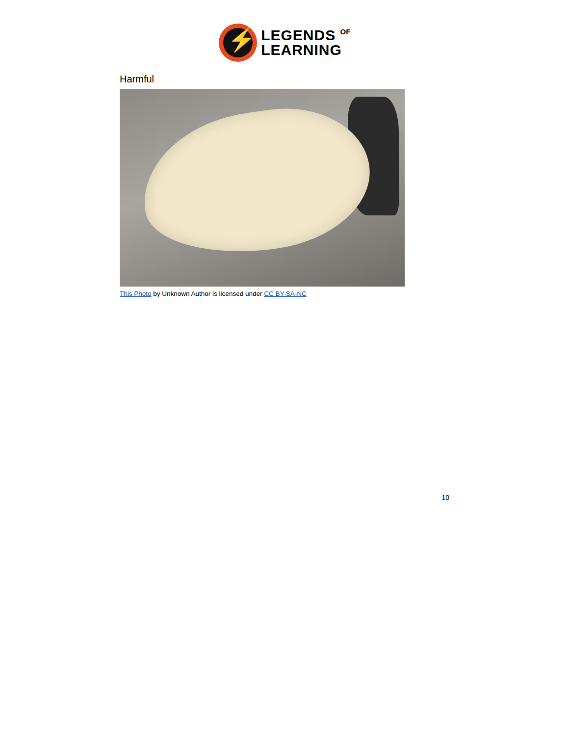LEGENDS OF
LEARNING
Harmful
This Photo by Unknown Author is licensed under CC BY-SA-NC
10